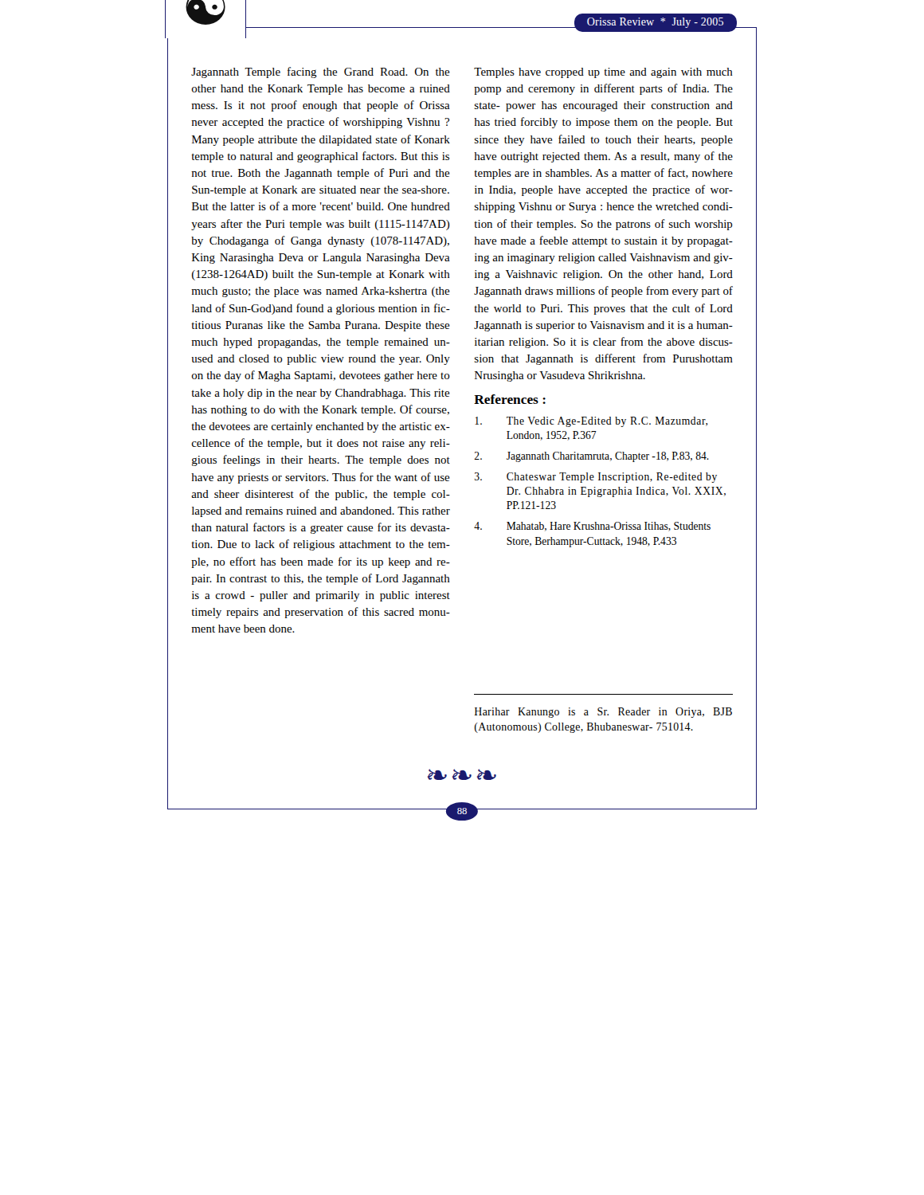☯
Orissa Review * July - 2005
Jagannath Temple facing the Grand Road. On the other hand the Konark Temple has become a ruined mess. Is it not proof enough that people of Orissa never accepted the practice of worshipping Vishnu ? Many people attribute the dilapidated state of Konark temple to natural and geographical factors. But this is not true. Both the Jagannath temple of Puri and the Sun-temple at Konark are situated near the sea-shore. But the latter is of a more 'recent' build. One hundred years after the Puri temple was built (1115-1147AD) by Chodaganga of Ganga dynasty (1078-1147AD), King Narasingha Deva or Langula Narasingha Deva (1238-1264AD) built the Sun-temple at Konark with much gusto; the place was named Arka-kshertra (the land of Sun-God)and found a glorious mention in fictitious Puranas like the Samba Purana. Despite these much hyped propagandas, the temple remained unused and closed to public view round the year. Only on the day of Magha Saptami, devotees gather here to take a holy dip in the near by Chandrabhaga. This rite has nothing to do with the Konark temple. Of course, the devotees are certainly enchanted by the artistic excellence of the temple, but it does not raise any religious feelings in their hearts. The temple does not have any priests or servitors. Thus for the want of use and sheer disinterest of the public, the temple collapsed and remains ruined and abandoned. This rather than natural factors is a greater cause for its devastation. Due to lack of religious attachment to the temple, no effort has been made for its up keep and repair. In contrast to this, the temple of Lord Jagannath is a crowd - puller and primarily in public interest timely repairs and preservation of this sacred monument have been done.
Temples have cropped up time and again with much pomp and ceremony in different parts of India. The state- power has encouraged their construction and has tried forcibly to impose them on the people. But since they have failed to touch their hearts, people have outright rejected them. As a result, many of the temples are in shambles. As a matter of fact, nowhere in India, people have accepted the practice of worshipping Vishnu or Surya : hence the wretched condition of their temples. So the patrons of such worship have made a feeble attempt to sustain it by propagating an imaginary religion called Vaishnavism and giving a Vaishnavic religion. On the other hand, Lord Jagannath draws millions of people from every part of the world to Puri. This proves that the cult of Lord Jagannath is superior to Vaisnavism and it is a humanitarian religion. So it is clear from the above discussion that Jagannath is different from Purushottam Nrusingha or Vasudeva Shrikrishna.
References :
The Vedic Age-Edited by R.C. Mazumdar, London, 1952, P.367
Jagannath Charitamruta, Chapter -18, P.83, 84.
Chateswar Temple Inscription, Re-edited by Dr. Chhabra in Epigraphia Indica, Vol. XXIX, PP.121-123
Mahatab, Hare Krushna-Orissa Itihas, Students Store, Berhampur-Cuttack, 1948, P.433
Harihar Kanungo is a Sr. Reader in Oriya, BJB (Autonomous) College, Bhubaneswar- 751014.
❧❧❧
88